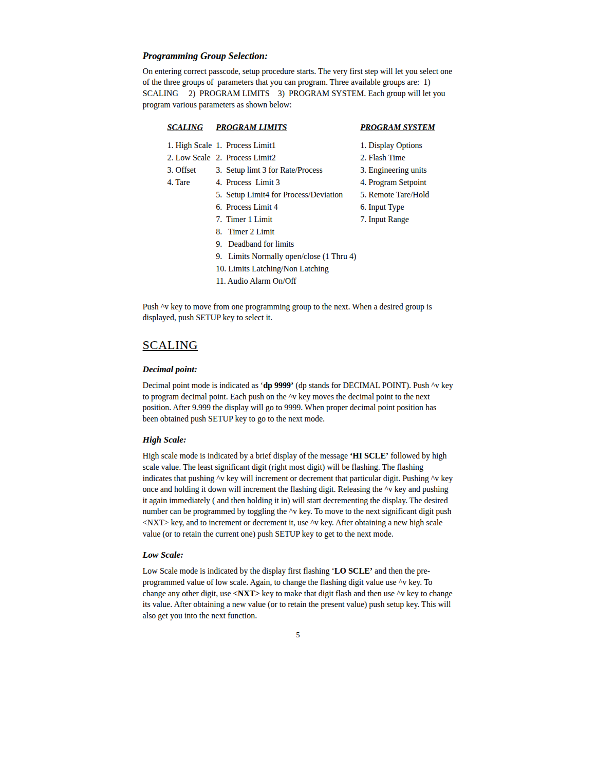Programming Group Selection:
On entering correct passcode, setup procedure starts. The very first step will let you select one of the three groups of parameters that you can program. Three available groups are: 1) SCALING 2) PROGRAM LIMITS 3) PROGRAM SYSTEM. Each group will let you program various parameters as shown below:
| SCALING 1. High Scale 2. Low Scale 3. Offset 4. Tare | PROGRAM LIMITS 1. Process Limit1 2. Process Limit2 3. Setup limt 3 for Rate/Process 4. Process Limit 3 5. Setup Limit4 for Process/Deviation 6. Process Limit 4 7. Timer 1 Limit 8. Timer 2 Limit 9. Deadband for limits 9. Limits Normally open/close (1 Thru 4) 10. Limits Latching/Non Latching 11. Audio Alarm On/Off | PROGRAM SYSTEM 1. Display Options 2. Flash Time 3. Engineering units 4. Program Setpoint 5. Remote Tare/Hold 6. Input Type 7. Input Range |
Push ^v key to move from one programming group to the next. When a desired group is displayed, push SETUP key to select it.
SCALING
Decimal point:
Decimal point mode is indicated as ‘dp 9999’ (dp stands for DECIMAL POINT). Push ^v key to program decimal point. Each push on the ^v key moves the decimal point to the next position. After 9.999 the display will go to 9999. When proper decimal point position has been obtained push SETUP key to go to the next mode.
High Scale:
High scale mode is indicated by a brief display of the message ‘HI SCLE’ followed by high scale value. The least significant digit (right most digit) will be flashing. The flashing indicates that pushing ^v key will increment or decrement that particular digit. Pushing ^v key once and holding it down will increment the flashing digit. Releasing the ^v key and pushing it again immediately ( and then holding it in) will start decrementing the display. The desired number can be programmed by toggling the ^v key. To move to the next significant digit push <NXT> key, and to increment or decrement it, use ^v key. After obtaining a new high scale value (or to retain the current one) push SETUP key to get to the next mode.
Low Scale:
Low Scale mode is indicated by the display first flashing ‘LO SCLE’ and then the pre-programmed value of low scale. Again, to change the flashing digit value use ^v key. To change any other digit, use <NXT> key to make that digit flash and then use ^v key to change its value. After obtaining a new value (or to retain the present value) push setup key. This will also get you into the next function.
5